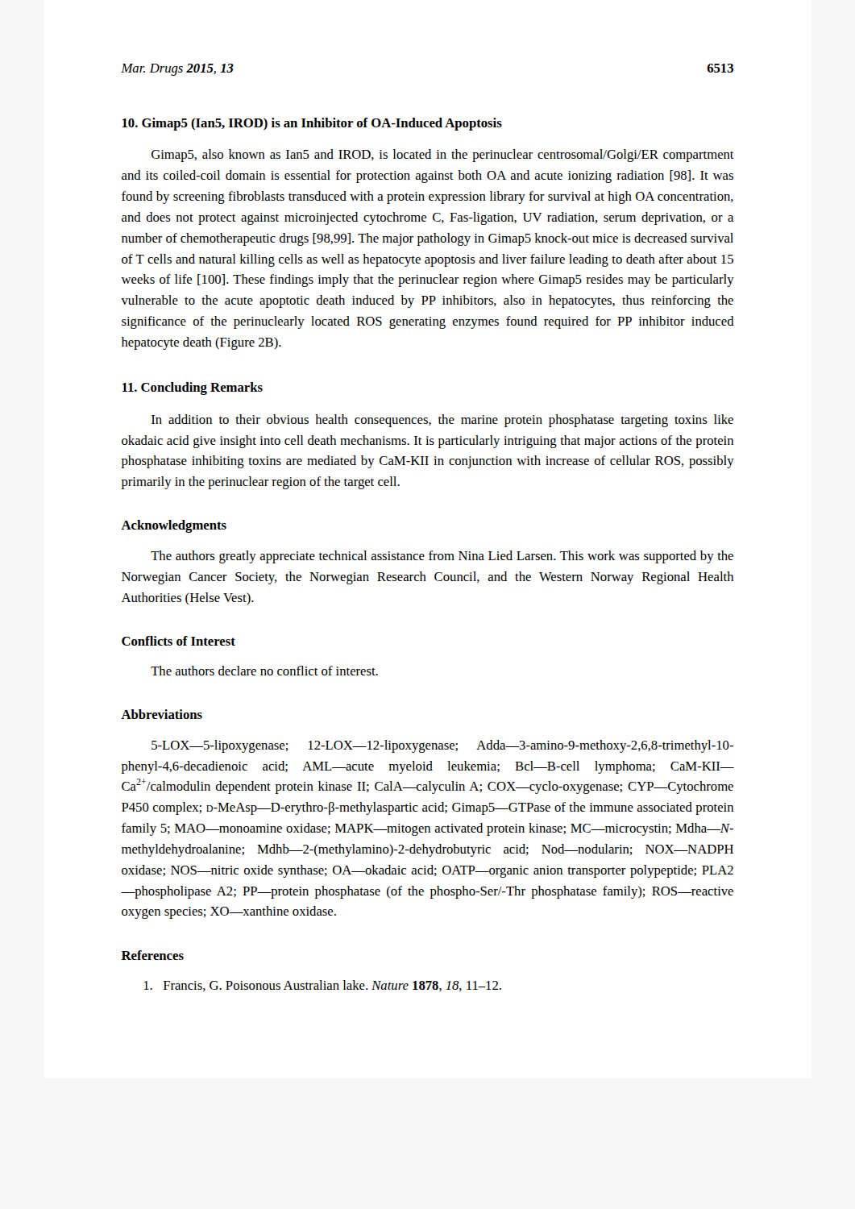Mar. Drugs 2015, 13 6513
10. Gimap5 (Ian5, IROD) is an Inhibitor of OA-Induced Apoptosis
Gimap5, also known as Ian5 and IROD, is located in the perinuclear centrosomal/Golgi/ER compartment and its coiled-coil domain is essential for protection against both OA and acute ionizing radiation [98]. It was found by screening fibroblasts transduced with a protein expression library for survival at high OA concentration, and does not protect against microinjected cytochrome C, Fas-ligation, UV radiation, serum deprivation, or a number of chemotherapeutic drugs [98,99]. The major pathology in Gimap5 knock-out mice is decreased survival of T cells and natural killing cells as well as hepatocyte apoptosis and liver failure leading to death after about 15 weeks of life [100]. These findings imply that the perinuclear region where Gimap5 resides may be particularly vulnerable to the acute apoptotic death induced by PP inhibitors, also in hepatocytes, thus reinforcing the significance of the perinuclearly located ROS generating enzymes found required for PP inhibitor induced hepatocyte death (Figure 2B).
11. Concluding Remarks
In addition to their obvious health consequences, the marine protein phosphatase targeting toxins like okadaic acid give insight into cell death mechanisms. It is particularly intriguing that major actions of the protein phosphatase inhibiting toxins are mediated by CaM-KII in conjunction with increase of cellular ROS, possibly primarily in the perinuclear region of the target cell.
Acknowledgments
The authors greatly appreciate technical assistance from Nina Lied Larsen. This work was supported by the Norwegian Cancer Society, the Norwegian Research Council, and the Western Norway Regional Health Authorities (Helse Vest).
Conflicts of Interest
The authors declare no conflict of interest.
Abbreviations
5-LOX—5-lipoxygenase; 12-LOX—12-lipoxygenase; Adda—3-amino-9-methoxy-2,6,8-trimethyl-10-phenyl-4,6-decadienoic acid; AML—acute myeloid leukemia; Bcl—B-cell lymphoma; CaM-KII—Ca2+/calmodulin dependent protein kinase II; CalA—calyculin A; COX—cyclo-oxygenase; CYP—Cytochrome P450 complex; d-MeAsp—D-erythro-β-methylaspartic acid; Gimap5—GTPase of the immune associated protein family 5; MAO—monoamine oxidase; MAPK—mitogen activated protein kinase; MC—microcystin; Mdha—N-methyldehydroalanine; Mdhb—2-(methylamino)-2-dehydrobutyric acid; Nod—nodularin; NOX—NADPH oxidase; NOS—nitric oxide synthase; OA—okadaic acid; OATP—organic anion transporter polypeptide; PLA2—phospholipase A2; PP—protein phosphatase (of the phospho-Ser/-Thr phosphatase family); ROS—reactive oxygen species; XO—xanthine oxidase.
References
Francis, G. Poisonous Australian lake. Nature 1878, 18, 11–12.